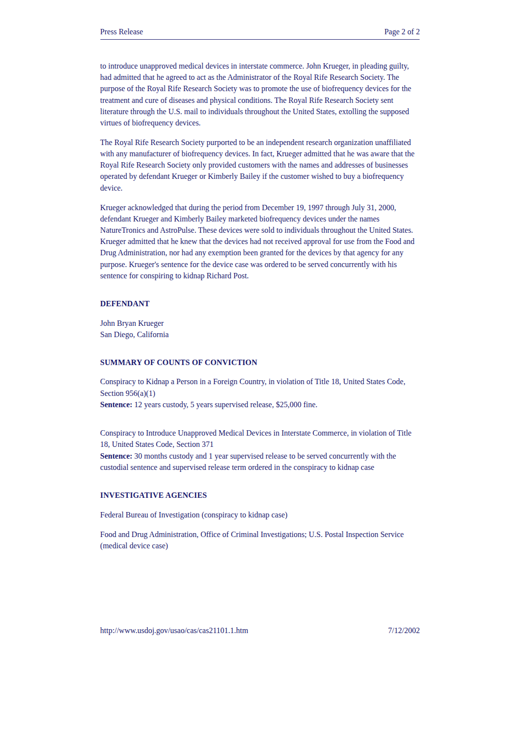Press Release
Page 2 of 2
to introduce unapproved medical devices in interstate commerce. John Krueger, in pleading guilty, had admitted that he agreed to act as the Administrator of the Royal Rife Research Society. The purpose of the Royal Rife Research Society was to promote the use of biofrequency devices for the treatment and cure of diseases and physical conditions. The Royal Rife Research Society sent literature through the U.S. mail to individuals throughout the United States, extolling the supposed virtues of biofrequency devices.
The Royal Rife Research Society purported to be an independent research organization unaffiliated with any manufacturer of biofrequency devices. In fact, Krueger admitted that he was aware that the Royal Rife Research Society only provided customers with the names and addresses of businesses operated by defendant Krueger or Kimberly Bailey if the customer wished to buy a biofrequency device.
Krueger acknowledged that during the period from December 19, 1997 through July 31, 2000, defendant Krueger and Kimberly Bailey marketed biofrequency devices under the names NatureTronics and AstroPulse. These devices were sold to individuals throughout the United States. Krueger admitted that he knew that the devices had not received approval for use from the Food and Drug Administration, nor had any exemption been granted for the devices by that agency for any purpose. Krueger's sentence for the device case was ordered to be served concurrently with his sentence for conspiring to kidnap Richard Post.
DEFENDANT
John Bryan Krueger
San Diego, California
SUMMARY OF COUNTS OF CONVICTION
Conspiracy to Kidnap a Person in a Foreign Country, in violation of Title 18, United States Code, Section 956(a)(1)
Sentence: 12 years custody, 5 years supervised release, $25,000 fine.
Conspiracy to Introduce Unapproved Medical Devices in Interstate Commerce, in violation of Title 18, United States Code, Section 371
Sentence: 30 months custody and 1 year supervised release to be served concurrently with the custodial sentence and supervised release term ordered in the conspiracy to kidnap case
INVESTIGATIVE AGENCIES
Federal Bureau of Investigation (conspiracy to kidnap case)
Food and Drug Administration, Office of Criminal Investigations; U.S. Postal Inspection Service (medical device case)
http://www.usdoj.gov/usao/cas/cas21101.1.htm
7/12/2002